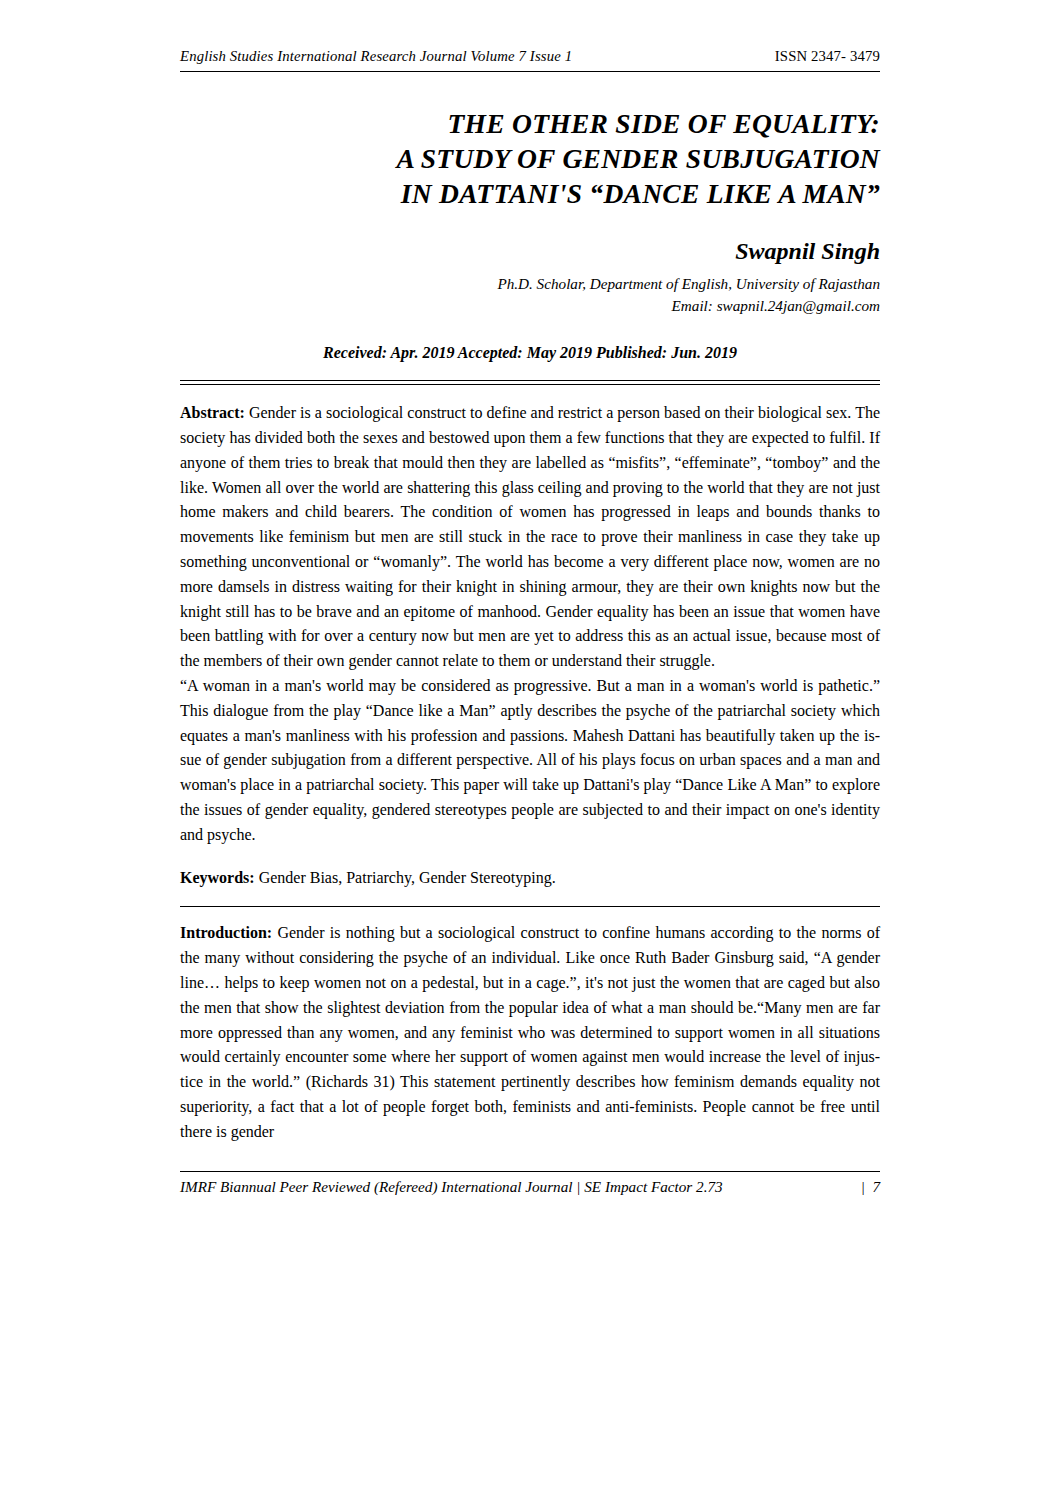English Studies International Research Journal Volume 7 Issue 1 ISSN 2347- 3479
THE OTHER SIDE OF EQUALITY:
A STUDY OF GENDER SUBJUGATION
IN DATTANI'S “DANCE LIKE A MAN”
Swapnil Singh
Ph.D. Scholar, Department of English, University of Rajasthan
Email: swapnil.24jan@gmail.com
Received: Apr. 2019 Accepted: May 2019 Published: Jun. 2019
Abstract: Gender is a sociological construct to define and restrict a person based on their biological sex. The society has divided both the sexes and bestowed upon them a few functions that they are expected to fulfil. If anyone of them tries to break that mould then they are labelled as “misfits”, “effeminate”, “tomboy” and the like. Women all over the world are shattering this glass ceiling and proving to the world that they are not just home makers and child bearers. The condition of women has progressed in leaps and bounds thanks to movements like feminism but men are still stuck in the race to prove their manliness in case they take up something unconventional or “womanly”. The world has become a very different place now, women are no more damsels in distress waiting for their knight in shining armour, they are their own knights now but the knight still has to be brave and an epitome of manhood. Gender equality has been an issue that women have been battling with for over a century now but men are yet to address this as an actual issue, because most of the members of their own gender cannot relate to them or understand their struggle.
“A woman in a man's world may be considered as progressive. But a man in a woman's world is pathetic.” This dialogue from the play “Dance like a Man” aptly describes the psyche of the patriarchal society which equates a man's manliness with his profession and passions. Mahesh Dattani has beautifully taken up the issue of gender subjugation from a different perspective. All of his plays focus on urban spaces and a man and woman's place in a patriarchal society. This paper will take up Dattani's play “Dance Like A Man” to explore the issues of gender equality, gendered stereotypes people are subjected to and their impact on one's identity and psyche.
Keywords: Gender Bias, Patriarchy, Gender Stereotyping.
Introduction: Gender is nothing but a sociological construct to confine humans according to the norms of the many without considering the psyche of an individual. Like once Ruth Bader Ginsburg said, “A gender line… helps to keep women not on a pedestal, but in a cage.”, it's not just the women that are caged but also the men that show the slightest deviation from the popular idea of what a man should be.“Many men are far more oppressed than any women, and any feminist who was determined to support women in all situations would certainly encounter some where her support of women against men would increase the level of injustice in the world.” (Richards 31) This statement pertinently describes how feminism demands equality not superiority, a fact that a lot of people forget both, feminists and anti-feminists. People cannot be free until there is gender
IMRF Biannual Peer Reviewed (Refereed) International Journal | SE Impact Factor 2.73 | 7